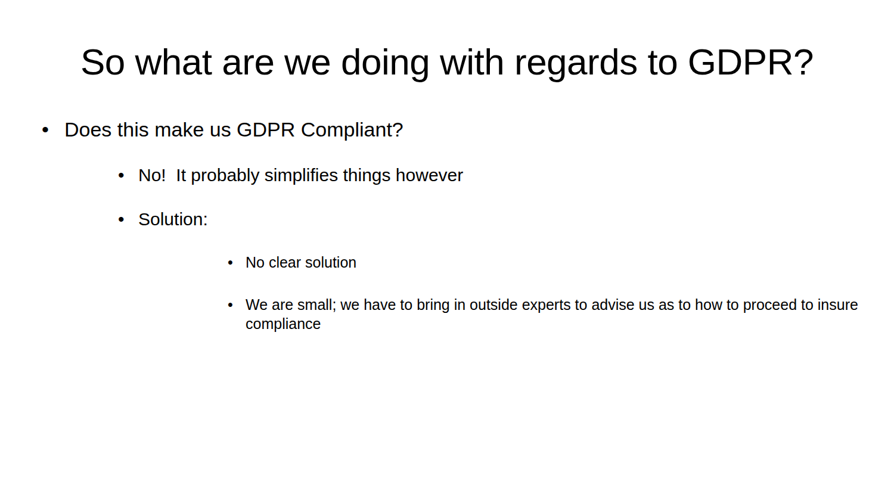So what are we doing with regards to GDPR?
Does this make us GDPR Compliant?
No! It probably simplifies things however
Solution:
No clear solution
We are small; we have to bring in outside experts to advise us as to how to proceed to insure compliance